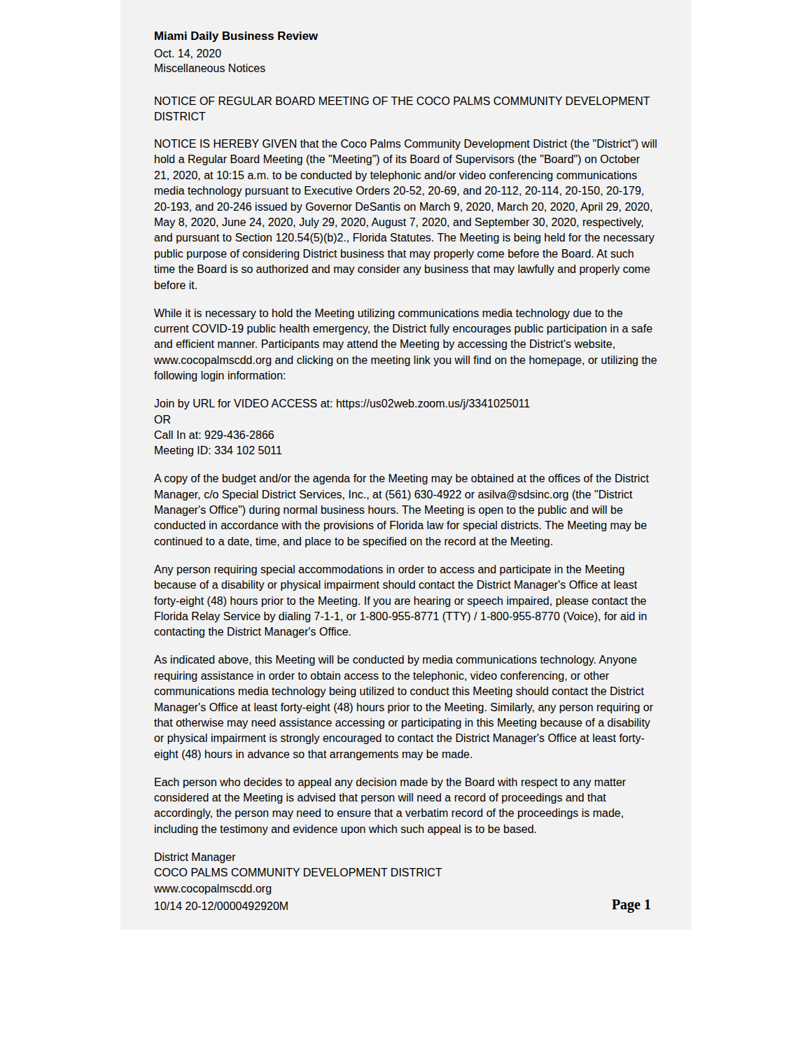Miami Daily Business Review
Oct. 14, 2020
Miscellaneous Notices
Notice of Regular Board Meeting of the Coco Palms Community Development District
NOTICE IS HEREBY GIVEN that the Coco Palms Community Development District (the "District") will hold a Regular Board Meeting (the "Meeting") of its Board of Supervisors (the "Board") on October 21, 2020, at 10:15 a.m. to be conducted by telephonic and/or video conferencing communications media technology pursuant to Executive Orders 20-52, 20-69, and 20-112, 20-114, 20-150, 20-179, 20-193, and 20-246 issued by Governor DeSantis on March 9, 2020, March 20, 2020, April 29, 2020, May 8, 2020, June 24, 2020, July 29, 2020, August 7, 2020, and September 30, 2020, respectively, and pursuant to Section 120.54(5)(b)2., Florida Statutes. The Meeting is being held for the necessary public purpose of considering District business that may properly come before the Board. At such time the Board is so authorized and may consider any business that may lawfully and properly come before it.
While it is necessary to hold the Meeting utilizing communications media technology due to the current COVID-19 public health emergency, the District fully encourages public participation in a safe and efficient manner. Participants may attend the Meeting by accessing the District's website, www.cocopalmscdd.org and clicking on the meeting link you will find on the homepage, or utilizing the following login information:
Join by URL for VIDEO ACCESS at: https://us02web.zoom.us/j/3341025011
OR
Call In at: 929-436-2866
Meeting ID: 334 102 5011
A copy of the budget and/or the agenda for the Meeting may be obtained at the offices of the District Manager, c/o Special District Services, Inc., at (561) 630-4922 or asilva@sdsinc.org (the "District Manager's Office") during normal business hours. The Meeting is open to the public and will be conducted in accordance with the provisions of Florida law for special districts. The Meeting may be continued to a date, time, and place to be specified on the record at the Meeting.
Any person requiring special accommodations in order to access and participate in the Meeting because of a disability or physical impairment should contact the District Manager's Office at least forty-eight (48) hours prior to the Meeting. If you are hearing or speech impaired, please contact the Florida Relay Service by dialing 7-1-1, or 1-800-955-8771 (TTY) / 1-800-955-8770 (Voice), for aid in contacting the District Manager's Office.
As indicated above, this Meeting will be conducted by media communications technology. Anyone requiring assistance in order to obtain access to the telephonic, video conferencing, or other communications media technology being utilized to conduct this Meeting should contact the District Manager's Office at least forty-eight (48) hours prior to the Meeting. Similarly, any person requiring or that otherwise may need assistance accessing or participating in this Meeting because of a disability or physical impairment is strongly encouraged to contact the District Manager's Office at least forty-eight (48) hours in advance so that arrangements may be made.
Each person who decides to appeal any decision made by the Board with respect to any matter considered at the Meeting is advised that person will need a record of proceedings and that accordingly, the person may need to ensure that a verbatim record of the proceedings is made, including the testimony and evidence upon which such appeal is to be based.
District Manager
COCO PALMS COMMUNITY DEVELOPMENT DISTRICT
www.cocopalmscdd.org
10/14 20-12/0000492920M Page 1